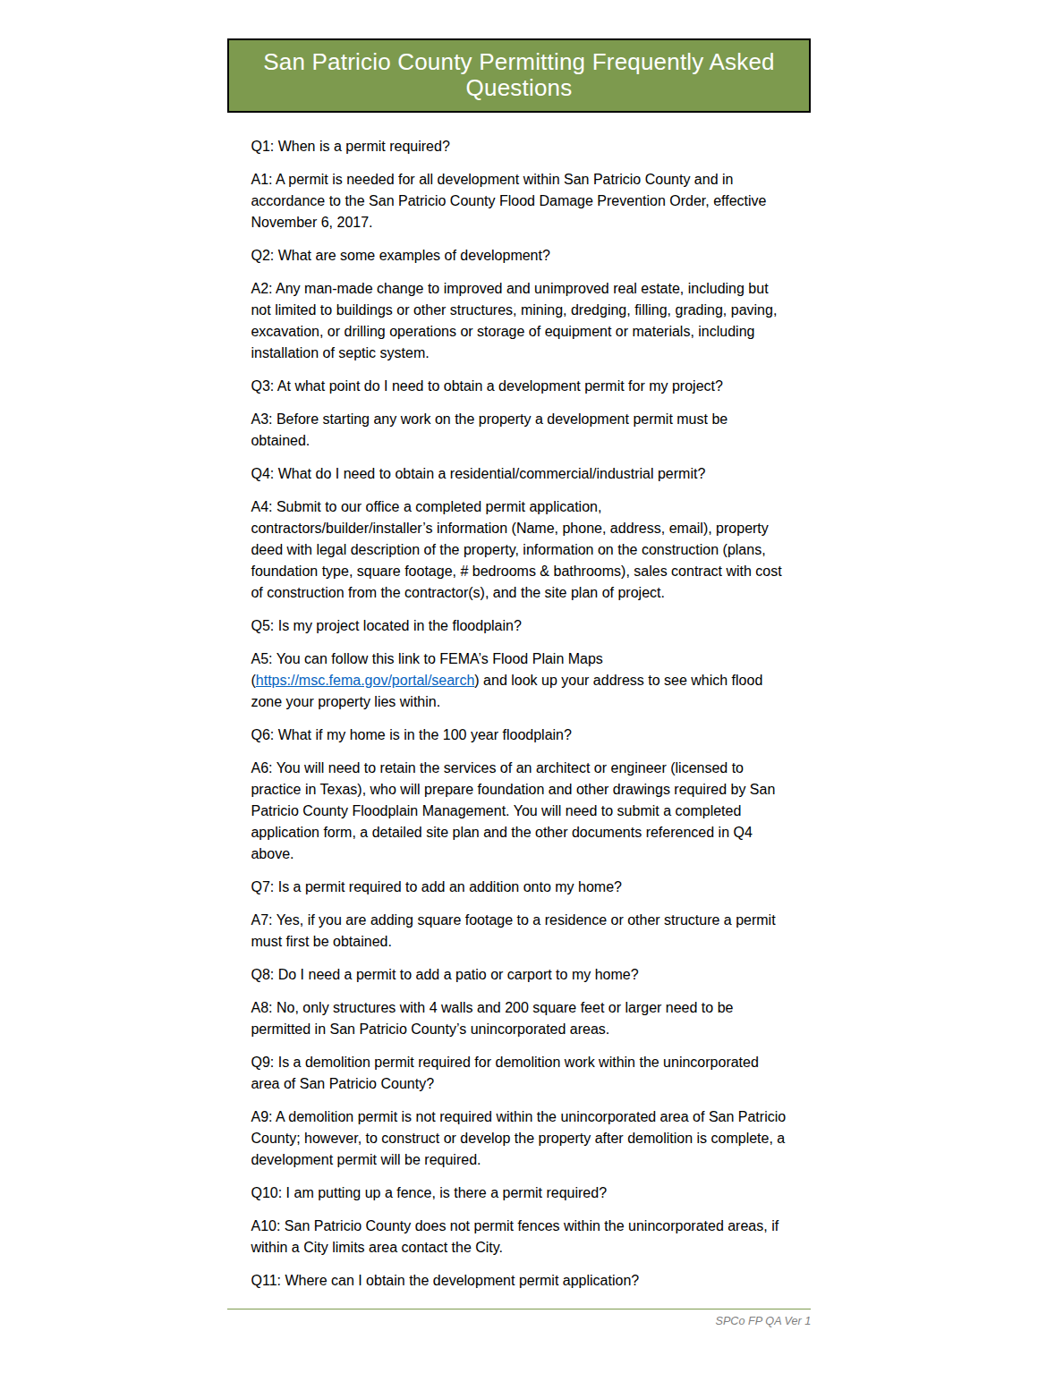San Patricio County Permitting Frequently Asked Questions
Q1: When is a permit required?
A1: A permit is needed for all development within San Patricio County and in accordance to the San Patricio County Flood Damage Prevention Order, effective November 6, 2017.
Q2: What are some examples of development?
A2: Any man-made change to improved and unimproved real estate, including but not limited to buildings or other structures, mining, dredging, filling, grading, paving, excavation, or drilling operations or storage of equipment or materials, including installation of septic system.
Q3: At what point do I need to obtain a development permit for my project?
A3: Before starting any work on the property a development permit must be obtained.
Q4: What do I need to obtain a residential/commercial/industrial permit?
A4: Submit to our office a completed permit application, contractors/builder/installer’s information (Name, phone, address, email), property deed with legal description of the property, information on the construction (plans, foundation type, square footage, # bedrooms & bathrooms), sales contract with cost of construction from the contractor(s), and the site plan of project.
Q5: Is my project located in the floodplain?
A5: You can follow this link to FEMA’s Flood Plain Maps (https://msc.fema.gov/portal/search) and look up your address to see which flood zone your property lies within.
Q6: What if my home is in the 100 year floodplain?
A6: You will need to retain the services of an architect or engineer (licensed to practice in Texas), who will prepare foundation and other drawings required by San Patricio County Floodplain Management. You will need to submit a completed application form, a detailed site plan and the other documents referenced in Q4 above.
Q7: Is a permit required to add an addition onto my home?
A7: Yes, if you are adding square footage to a residence or other structure a permit must first be obtained.
Q8: Do I need a permit to add a patio or carport to my home?
A8: No, only structures with 4 walls and 200 square feet or larger need to be permitted in San Patricio County’s unincorporated areas.
Q9: Is a demolition permit required for demolition work within the unincorporated area of San Patricio County?
A9: A demolition permit is not required within the unincorporated area of San Patricio County; however, to construct or develop the property after demolition is complete, a development permit will be required.
Q10: I am putting up a fence, is there a permit required?
A10: San Patricio County does not permit fences within the unincorporated areas, if within a City limits area contact the City.
Q11: Where can I obtain the development permit application?
SPCo FP QA Ver 1